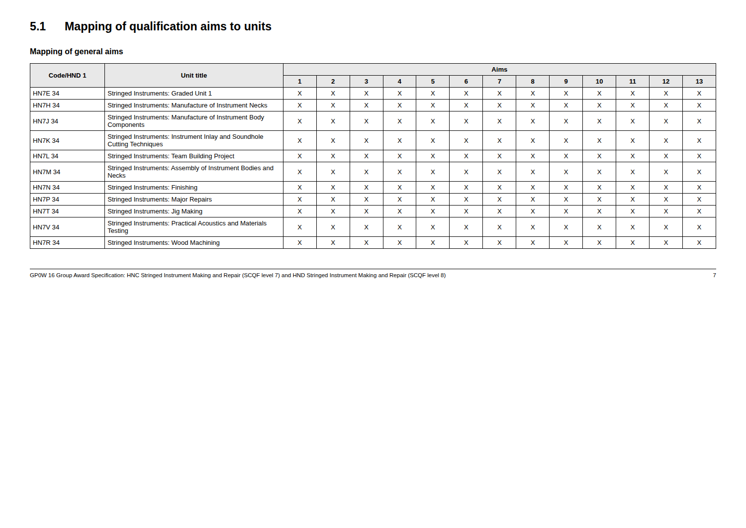5.1 Mapping of qualification aims to units
Mapping of general aims
| Code/HND 1 | Unit title | Aims |
| --- | --- | --- |
| 1 | 2 | 3 | 4 | 5 | 6 | 7 | 8 | 9 | 10 | 11 | 12 | 13 |
| HN7E 34 | Stringed Instruments: Graded Unit 1 | X | X | X | X | X | X | X | X | X | X | X | X | X |
| HN7H 34 | Stringed Instruments: Manufacture of Instrument Necks | X | X | X | X | X | X | X | X | X | X | X | X | X |
| HN7J 34 | Stringed Instruments: Manufacture of Instrument Body Components | X | X | X | X | X | X | X | X | X | X | X | X | X |
| HN7K 34 | Stringed Instruments: Instrument Inlay and Soundhole Cutting Techniques | X | X | X | X | X | X | X | X | X | X | X | X | X |
| HN7L 34 | Stringed Instruments: Team Building Project | X | X | X | X | X | X | X | X | X | X | X | X | X |
| HN7M 34 | Stringed Instruments: Assembly of Instrument Bodies and Necks | X | X | X | X | X | X | X | X | X | X | X | X | X |
| HN7N 34 | Stringed Instruments: Finishing | X | X | X | X | X | X | X | X | X | X | X | X | X |
| HN7P 34 | Stringed Instruments: Major Repairs | X | X | X | X | X | X | X | X | X | X | X | X | X |
| HN7T 34 | Stringed Instruments: Jig Making | X | X | X | X | X | X | X | X | X | X | X | X | X |
| HN7V 34 | Stringed Instruments: Practical Acoustics and Materials Testing | X | X | X | X | X | X | X | X | X | X | X | X | X |
| HN7R 34 | Stringed Instruments: Wood Machining | X | X | X | X | X | X | X | X | X | X | X | X | X |
GP0W 16 Group Award Specification: HNC Stringed Instrument Making and Repair (SCQF level 7) and HND Stringed Instrument Making and Repair (SCQF level 8) 7